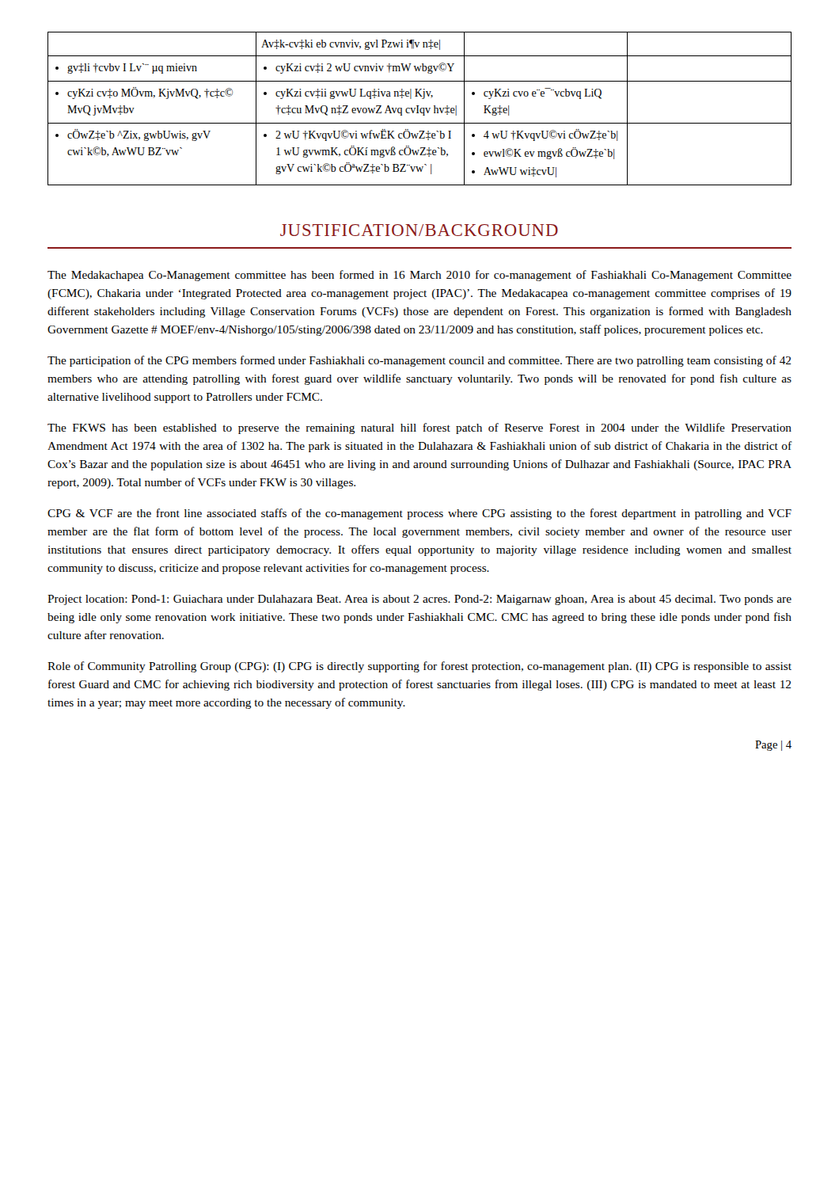| | Av‡k-cv‡ki eb cvnviv, gvl Pzwi i¶v n‡e/ | | |
| gv‡li †cvbv I Lv`¨ µq mieivn | cyKzi cv‡i 2 wU cvnviv †mW wbgv©Y | | |
| cyKzi cv‡o MÖvm, KjvMvQ, †c‡c© MvQ jvMv‡bv | cyKzi cv‡ii gvwU Lq‡iva n‡e/ Kjv, †c‡cu MvQ n‡Z evowZ Avq cvIqv hv‡e/ | cyKzi cvo e¨e¯¨vcbvq LiQ Kg‡e/ | |
| cÖwZ‡e`b ^Zix, gwbUwis, gvV cwi`k©b, AwWU BZ¨vw` | 2 wU †KvqvU©vi wfwËK cÖwZ‡e`b I 1 wU gvwmK, cÖKí mgvß cÖwZ‡e`b, gvV cwi`k©b cÖªwZ‡e`b BZ¨vw` / | 4 wU †KvqvU©vi cÖwZ‡e`b/ evwl©K ev mgvß cÖwZ‡e`b/ AwWU wi‡cvU/ | |
JUSTIFICATION/BACKGROUND
The Medakachapea Co-Management committee has been formed in 16 March 2010 for co-management of Fashiakhali Co-Management Committee (FCMC), Chakaria under ‘Integrated Protected area co-management project (IPAC)’. The Medakacapea co-management committee comprises of 19 different stakeholders including Village Conservation Forums (VCFs) those are dependent on Forest. This organization is formed with Bangladesh Government Gazette # MOEF/env-4/Nishorgo/105/sting/2006/398 dated on 23/11/2009 and has constitution, staff polices, procurement polices etc.
The participation of the CPG members formed under Fashiakhali co-management council and committee. There are two patrolling team consisting of 42 members who are attending patrolling with forest guard over wildlife sanctuary voluntarily. Two ponds will be renovated for pond fish culture as alternative livelihood support to Patrollers under FCMC.
The FKWS has been established to preserve the remaining natural hill forest patch of Reserve Forest in 2004 under the Wildlife Preservation Amendment Act 1974 with the area of 1302 ha. The park is situated in the Dulahazara & Fashiakhali union of sub district of Chakaria in the district of Cox’s Bazar and the population size is about 46451 who are living in and around surrounding Unions of Dulhazar and Fashiakhali (Source, IPAC PRA report, 2009). Total number of VCFs under FKW is 30 villages.
CPG & VCF are the front line associated staffs of the co-management process where CPG assisting to the forest department in patrolling and VCF member are the flat form of bottom level of the process. The local government members, civil society member and owner of the resource user institutions that ensures direct participatory democracy. It offers equal opportunity to majority village residence including women and smallest community to discuss, criticize and propose relevant activities for co-management process.
Project location: Pond-1: Guiachara under Dulahazara Beat. Area is about 2 acres. Pond-2: Maigarnaw ghoan, Area is about 45 decimal. Two ponds are being idle only some renovation work initiative. These two ponds under Fashiakhali CMC. CMC has agreed to bring these idle ponds under pond fish culture after renovation.
Role of Community Patrolling Group (CPG): (I) CPG is directly supporting for forest protection, co-management plan. (II) CPG is responsible to assist forest Guard and CMC for achieving rich biodiversity and protection of forest sanctuaries from illegal loses. (III) CPG is mandated to meet at least 12 times in a year; may meet more according to the necessary of community.
Page | 4